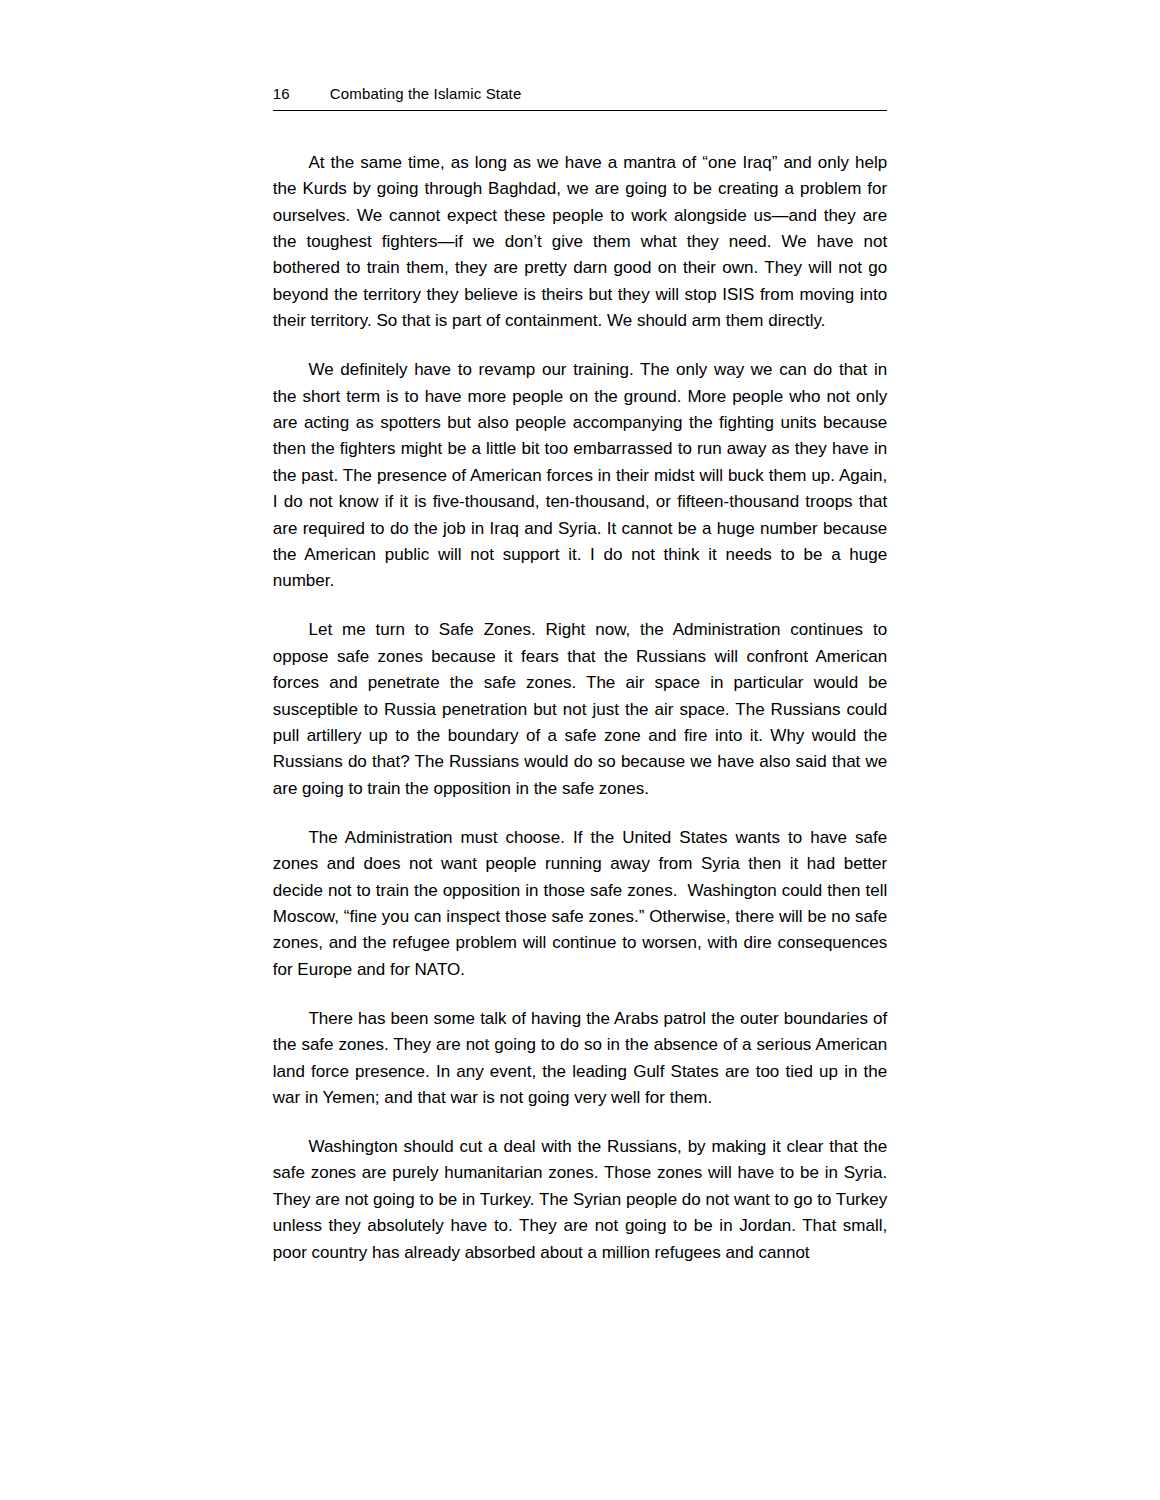16 Combating the Islamic State
At the same time, as long as we have a mantra of “one Iraq” and only help the Kurds by going through Baghdad, we are going to be creating a problem for ourselves. We cannot expect these people to work alongside us—and they are the toughest fighters—if we don’t give them what they need. We have not bothered to train them, they are pretty darn good on their own. They will not go beyond the territory they believe is theirs but they will stop ISIS from moving into their territory. So that is part of containment. We should arm them directly.
We definitely have to revamp our training. The only way we can do that in the short term is to have more people on the ground. More people who not only are acting as spotters but also people accompanying the fighting units because then the fighters might be a little bit too embarrassed to run away as they have in the past. The presence of American forces in their midst will buck them up. Again, I do not know if it is five-thousand, ten-thousand, or fifteen-thousand troops that are required to do the job in Iraq and Syria. It cannot be a huge number because the American public will not support it. I do not think it needs to be a huge number.
Let me turn to Safe Zones. Right now, the Administration continues to oppose safe zones because it fears that the Russians will confront American forces and penetrate the safe zones. The air space in particular would be susceptible to Russia penetration but not just the air space. The Russians could pull artillery up to the boundary of a safe zone and fire into it. Why would the Russians do that? The Russians would do so because we have also said that we are going to train the opposition in the safe zones.
The Administration must choose. If the United States wants to have safe zones and does not want people running away from Syria then it had better decide not to train the opposition in those safe zones. Washington could then tell Moscow, “fine you can inspect those safe zones.” Otherwise, there will be no safe zones, and the refugee problem will continue to worsen, with dire consequences for Europe and for NATO.
There has been some talk of having the Arabs patrol the outer boundaries of the safe zones. They are not going to do so in the absence of a serious American land force presence. In any event, the leading Gulf States are too tied up in the war in Yemen; and that war is not going very well for them.
Washington should cut a deal with the Russians, by making it clear that the safe zones are purely humanitarian zones. Those zones will have to be in Syria. They are not going to be in Turkey. The Syrian people do not want to go to Turkey unless they absolutely have to. They are not going to be in Jordan. That small, poor country has already absorbed about a million refugees and cannot